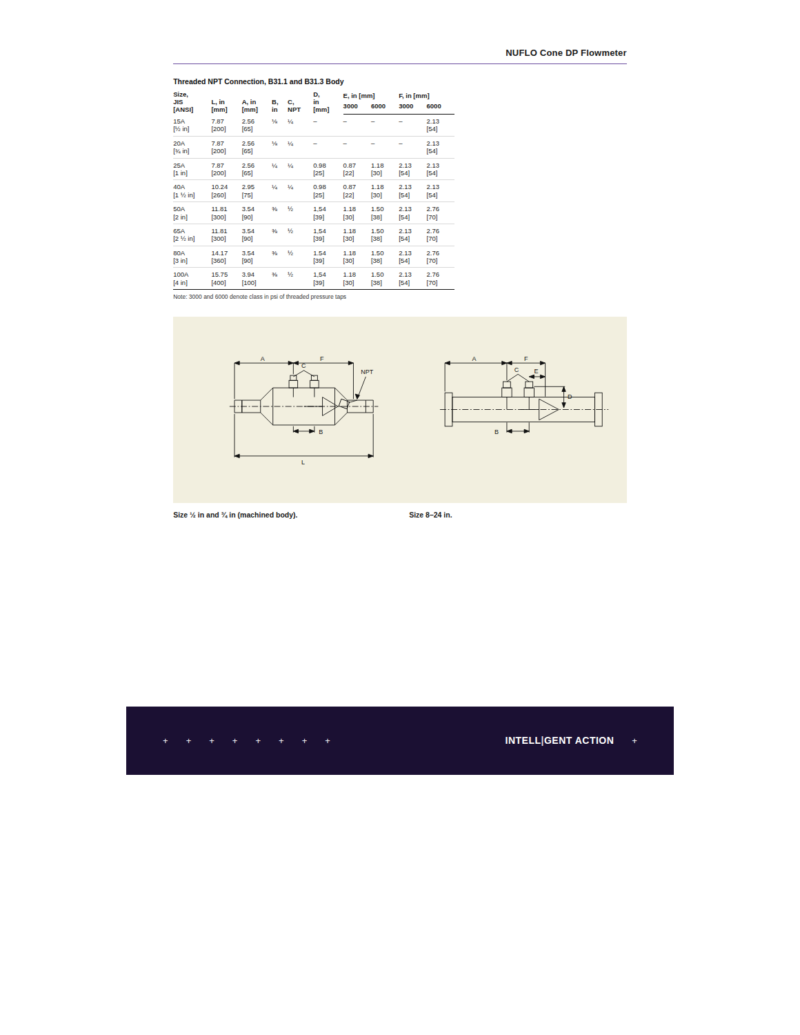NUFLO Cone DP Flowmeter
Threaded NPT Connection, B31.1 and B31.3 Body
| Size, JIS [ANSI] | L, in [mm] | A, in [mm] | B, in | C, NPT | D, in [mm] | E, in [mm] | F, in [mm] |
| --- | --- | --- | --- | --- | --- | --- | --- |
| 3000 | 6000 | 3000 | 6000 |
| 15A [½ in] | 7.87 [200] | 2.56 [65] | ⅛ | ¼ | – | – | – | – | 2.13 [54] |
| 20A [¾ in] | 7.87 [200] | 2.56 [65] | ⅛ | ¼ | – | – | – | – | 2.13 [54] |
| 25A [1 in] | 7.87 [200] | 2.56 [65] | ¼ | ¼ | 0.98 [25] | 0.87 [22] | 1.18 [30] | 2.13 [54] | 2.13 [54] |
| 40A [1 ½ in] | 10.24 [260] | 2.95 [75] | ¼ | ¼ | 0.98 [25] | 0.87 [22] | 1.18 [30] | 2.13 [54] | 2.13 [54] |
| 50A [2 in] | 11.81 [300] | 3.54 [90] | ⅜ | ½ | 1,54 [39] | 1.18 [30] | 1.50 [38] | 2.13 [54] | 2.76 [70] |
| 65A [2 ½ in] | 11.81 [300] | 3.54 [90] | ⅜ | ½ | 1,54 [39] | 1.18 [30] | 1.50 [38] | 2.13 [54] | 2.76 [70] |
| 80A [3 in] | 14.17 [360] | 3.54 [90] | ⅜ | ½ | 1.54 [39] | 1.18 [30] | 1.50 [38] | 2.13 [54] | 2.76 [70] |
| 100A [4 in] | 15.75 [400] | 3.94 [100] | ⅜ | ½ | 1,54 [39] | 1.18 [30] | 1.50 [38] | 2.13 [54] | 2.76 [70] |
Note: 3000 and 6000 denote class in psi of threaded pressure taps
A F C B L NPT A F E C D B
Size ½ in and ¾ in (machined body).
Size 8–24 in.
++++++++
INTELL|GENT ACTION
+